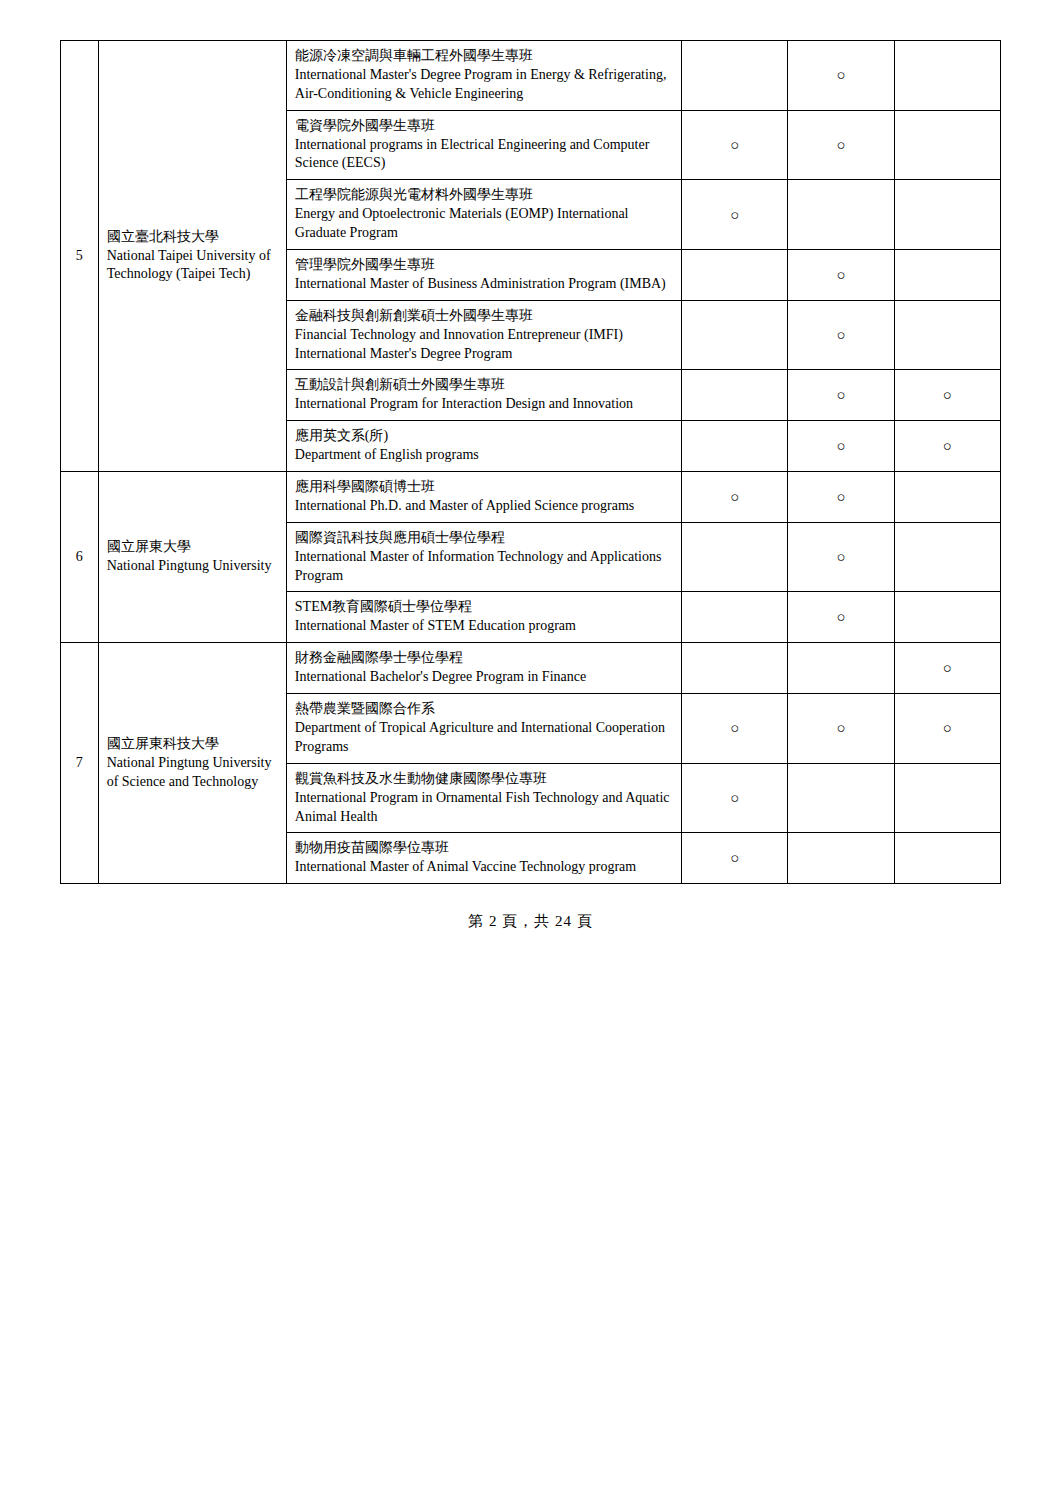| 5 | 國立臺北科技大學 National Taipei University of Technology (Taipei Tech) | 能源冷凍空調與車輛工程外國學生專班 International Master's Degree Program in Energy & Refrigerating, Air-Conditioning & Vehicle Engineering | | ○ | |
| 電資學院外國學生專班 International programs in Electrical Engineering and Computer Science (EECS) | ○ | ○ | |
| 工程學院能源與光電材料外國學生專班 Energy and Optoelectronic Materials (EOMP) International Graduate Program | ○ | | |
| 管理學院外國學生專班 International Master of Business Administration Program (IMBA) | | ○ | |
| 金融科技與創新創業碩士外國學生專班 Financial Technology and Innovation Entrepreneur (IMFI) International Master's Degree Program | | ○ | |
| 互動設計與創新碩士外國學生專班 International Program for Interaction Design and Innovation | | ○ | ○ |
| 應用英文系(所) Department of English programs | | ○ | ○ |
| 6 | 國立屏東大學 National Pingtung University | 應用科學國際碩博士班 International Ph.D. and Master of Applied Science programs | ○ | ○ | |
| 國際資訊科技與應用碩士學位學程 International Master of Information Technology and Applications Program | | ○ | |
| STEM教育國際碩士學位學程 International Master of STEM Education program | | ○ | |
| 7 | 國立屏東科技大學 National Pingtung University of Science and Technology | 財務金融國際學士學位學程 International Bachelor's Degree Program in Finance | | | ○ |
| 熱帶農業暨國際合作系 Department of Tropical Agriculture and International Cooperation Programs | ○ | ○ | ○ |
| 觀賞魚科技及水生動物健康國際學位專班 International Program in Ornamental Fish Technology and Aquatic Animal Health | ○ | | |
| 動物用疫苗國際學位專班 International Master of Animal Vaccine Technology program | ○ | | |
第 2 頁，共 24 頁